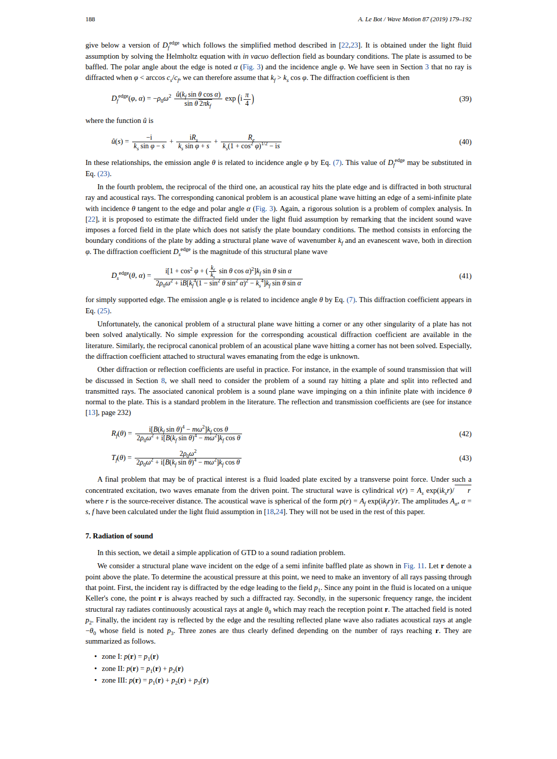188 A. Le Bot / Wave Motion 87 (2019) 179–192
give below a version of Dfedge which follows the simplified method described in [22,23]. It is obtained under the light fluid assumption by solving the Helmholtz equation with in vacuo deflection field as boundary conditions. The plate is assumed to be baffled. The polar angle about the edge is noted α (Fig. 3) and the incidence angle φ. We have seen in Section 3 that no ray is diffracted when φ < arccos cs/cf, we can therefore assume that kf > ks cos φ. The diffraction coefficient is then
Dfedge(φ, α) = −ρ0ω2 û(kf sin θ cos α) sin θ 2πkf exp (iπ 4)
(39)
where the function û is
û(s) = −i ks sin φ − s + iRs ks sin φ + s + Re ks(1 + cos2 φ)1/2 − is
(40)
In these relationships, the emission angle θ is related to incidence angle φ by Eq. (7). This value of Dfedge may be substituted in Eq. (23).
In the fourth problem, the reciprocal of the third one, an acoustical ray hits the plate edge and is diffracted in both structural ray and acoustical rays. The corresponding canonical problem is an acoustical plane wave hitting an edge of a semi-infinite plate with incidence θ tangent to the edge and polar angle α (Fig. 3). Again, a rigorous solution is a problem of complex analysis. In [22], it is proposed to estimate the diffracted field under the light fluid assumption by remarking that the incident sound wave imposes a forced field in the plate which does not satisfy the plate boundary conditions. The method consists in enforcing the boundary conditions of the plate by adding a structural plane wave of wavenumber kf and an evanescent wave, both in direction φ. The diffraction coefficient Dsedge is the magnitude of this structural plane wave
Dsedge(θ, α) = i[1 + cos2 φ + (kf ks sin θ cos α)2]kf sin θ sin α 2ρ0ω2 + iB[kf4(1 − sin2 θ sin2 α)2 − ks4]kf sin θ sin α
(41)
for simply supported edge. The emission angle φ is related to incidence angle θ by Eq. (7). This diffraction coefficient appears in Eq. (25).
Unfortunately, the canonical problem of a structural plane wave hitting a corner or any other singularity of a plate has not been solved analytically. No simple expression for the corresponding acoustical diffraction coefficient are available in the literature. Similarly, the reciprocal canonical problem of an acoustical plane wave hitting a corner has not been solved. Especially, the diffraction coefficient attached to structural waves emanating from the edge is unknown.
Other diffraction or reflection coefficients are useful in practice. For instance, in the example of sound transmission that will be discussed in Section 8, we shall need to consider the problem of a sound ray hitting a plate and split into reflected and transmitted rays. The associated canonical problem is a sound plane wave impinging on a thin infinite plate with incidence θ normal to the plate. This is a standard problem in the literature. The reflection and transmission coefficients are (see for instance [13], page 232)
Rf(θ) = i[B(kf sin θ)4 − mω2]kf cos θ 2ρ0ω2 + i[B(kf sin θ)4 − mω2]kf cos θ
(42)
Tf(θ) = 2ρ0ω2 2ρ0ω2 + i[B(kf sin θ)4 − mω2]kf cos θ
(43)
A final problem that may be of practical interest is a fluid loaded plate excited by a transverse point force. Under such a concentrated excitation, two waves emanate from the driven point. The structural wave is cylindrical v(r) = As exp(iks r)/r where r is the source-receiver distance. The acoustical wave is spherical of the form p(r) = Af exp(ikf r)/r. The amplitudes Aα, α = s, f have been calculated under the light fluid assumption in [18,24]. They will not be used in the rest of this paper.
7. Radiation of sound
In this section, we detail a simple application of GTD to a sound radiation problem.
We consider a structural plane wave incident on the edge of a semi infinite baffled plate as shown in Fig. 11. Let r denote a point above the plate. To determine the acoustical pressure at this point, we need to make an inventory of all rays passing through that point. First, the incident ray is diffracted by the edge leading to the field p1. Since any point in the fluid is located on a unique Keller's cone, the point r is always reached by such a diffracted ray. Secondly, in the supersonic frequency range, the incident structural ray radiates continuously acoustical rays at angle θ0 which may reach the reception point r. The attached field is noted p2. Finally, the incident ray is reflected by the edge and the resulting reflected plane wave also radiates acoustical rays at angle −θ0 whose field is noted p3. Three zones are thus clearly defined depending on the number of rays reaching r. They are summarized as follows.
zone I: p(r) = p1(r)
zone II: p(r) = p1(r) + p2(r)
zone III: p(r) = p1(r) + p2(r) + p3(r)